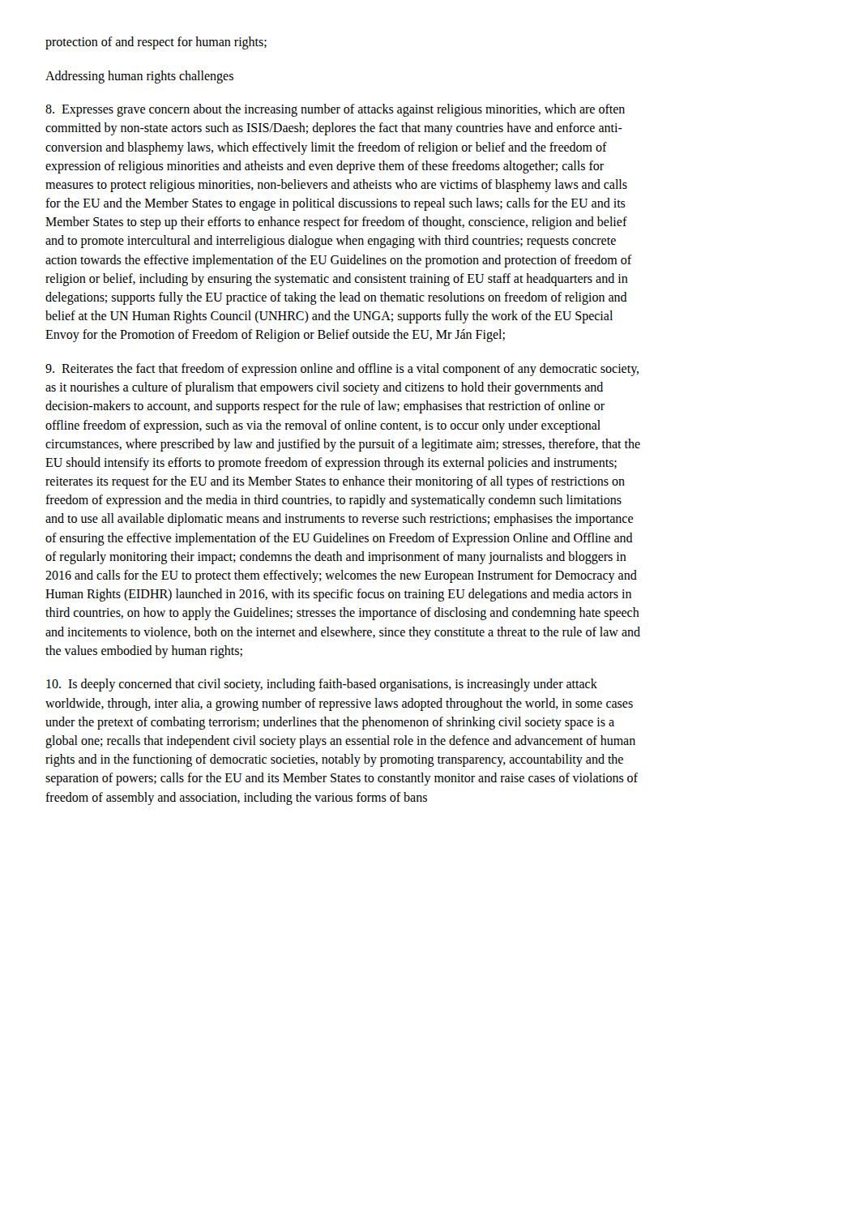protection of and respect for human rights;
Addressing human rights challenges
8. Expresses grave concern about the increasing number of attacks against religious minorities, which are often committed by non-state actors such as ISIS/Daesh; deplores the fact that many countries have and enforce anti-conversion and blasphemy laws, which effectively limit the freedom of religion or belief and the freedom of expression of religious minorities and atheists and even deprive them of these freedoms altogether; calls for measures to protect religious minorities, non-believers and atheists who are victims of blasphemy laws and calls for the EU and the Member States to engage in political discussions to repeal such laws; calls for the EU and its Member States to step up their efforts to enhance respect for freedom of thought, conscience, religion and belief and to promote intercultural and interreligious dialogue when engaging with third countries; requests concrete action towards the effective implementation of the EU Guidelines on the promotion and protection of freedom of religion or belief, including by ensuring the systematic and consistent training of EU staff at headquarters and in delegations; supports fully the EU practice of taking the lead on thematic resolutions on freedom of religion and belief at the UN Human Rights Council (UNHRC) and the UNGA; supports fully the work of the EU Special Envoy for the Promotion of Freedom of Religion or Belief outside the EU, Mr Ján Figel;
9. Reiterates the fact that freedom of expression online and offline is a vital component of any democratic society, as it nourishes a culture of pluralism that empowers civil society and citizens to hold their governments and decision-makers to account, and supports respect for the rule of law; emphasises that restriction of online or offline freedom of expression, such as via the removal of online content, is to occur only under exceptional circumstances, where prescribed by law and justified by the pursuit of a legitimate aim; stresses, therefore, that the EU should intensify its efforts to promote freedom of expression through its external policies and instruments; reiterates its request for the EU and its Member States to enhance their monitoring of all types of restrictions on freedom of expression and the media in third countries, to rapidly and systematically condemn such limitations and to use all available diplomatic means and instruments to reverse such restrictions; emphasises the importance of ensuring the effective implementation of the EU Guidelines on Freedom of Expression Online and Offline and of regularly monitoring their impact; condemns the death and imprisonment of many journalists and bloggers in 2016 and calls for the EU to protect them effectively; welcomes the new European Instrument for Democracy and Human Rights (EIDHR) launched in 2016, with its specific focus on training EU delegations and media actors in third countries, on how to apply the Guidelines; stresses the importance of disclosing and condemning hate speech and incitements to violence, both on the internet and elsewhere, since they constitute a threat to the rule of law and the values embodied by human rights;
10. Is deeply concerned that civil society, including faith-based organisations, is increasingly under attack worldwide, through, inter alia, a growing number of repressive laws adopted throughout the world, in some cases under the pretext of combating terrorism; underlines that the phenomenon of shrinking civil society space is a global one; recalls that independent civil society plays an essential role in the defence and advancement of human rights and in the functioning of democratic societies, notably by promoting transparency, accountability and the separation of powers; calls for the EU and its Member States to constantly monitor and raise cases of violations of freedom of assembly and association, including the various forms of bans